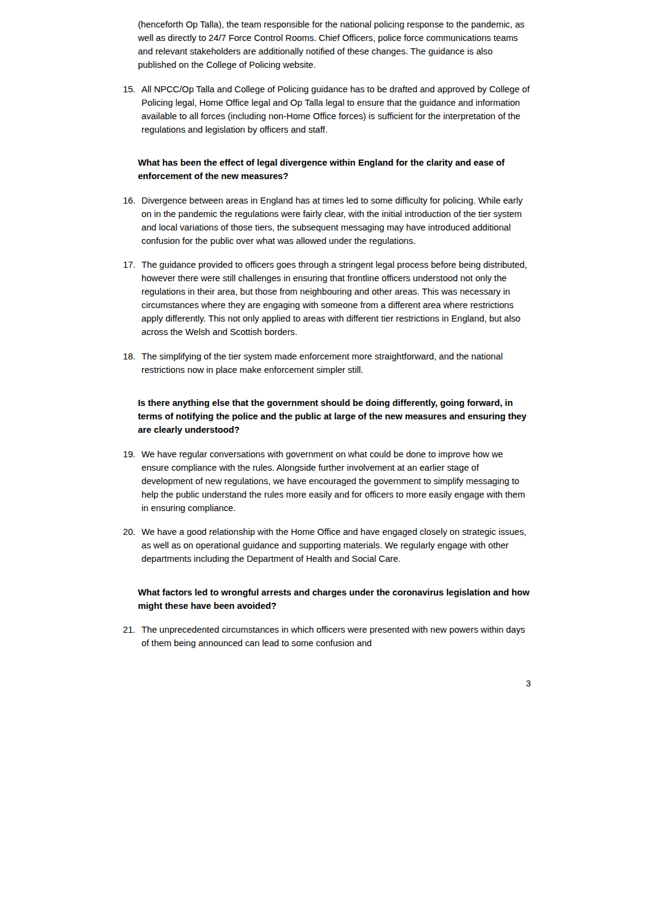(henceforth Op Talla), the team responsible for the national policing response to the pandemic, as well as directly to 24/7 Force Control Rooms. Chief Officers, police force communications teams and relevant stakeholders are additionally notified of these changes. The guidance is also published on the College of Policing website.
All NPCC/Op Talla and College of Policing guidance has to be drafted and approved by College of Policing legal, Home Office legal and Op Talla legal to ensure that the guidance and information available to all forces (including non-Home Office forces) is sufficient for the interpretation of the regulations and legislation by officers and staff.
What has been the effect of legal divergence within England for the clarity and ease of enforcement of the new measures?
Divergence between areas in England has at times led to some difficulty for policing. While early on in the pandemic the regulations were fairly clear, with the initial introduction of the tier system and local variations of those tiers, the subsequent messaging may have introduced additional confusion for the public over what was allowed under the regulations.
The guidance provided to officers goes through a stringent legal process before being distributed, however there were still challenges in ensuring that frontline officers understood not only the regulations in their area, but those from neighbouring and other areas. This was necessary in circumstances where they are engaging with someone from a different area where restrictions apply differently. This not only applied to areas with different tier restrictions in England, but also across the Welsh and Scottish borders.
The simplifying of the tier system made enforcement more straightforward, and the national restrictions now in place make enforcement simpler still.
Is there anything else that the government should be doing differently, going forward, in terms of notifying the police and the public at large of the new measures and ensuring they are clearly understood?
We have regular conversations with government on what could be done to improve how we ensure compliance with the rules. Alongside further involvement at an earlier stage of development of new regulations, we have encouraged the government to simplify messaging to help the public understand the rules more easily and for officers to more easily engage with them in ensuring compliance.
We have a good relationship with the Home Office and have engaged closely on strategic issues, as well as on operational guidance and supporting materials. We regularly engage with other departments including the Department of Health and Social Care.
What factors led to wrongful arrests and charges under the coronavirus legislation and how might these have been avoided?
The unprecedented circumstances in which officers were presented with new powers within days of them being announced can lead to some confusion and
3